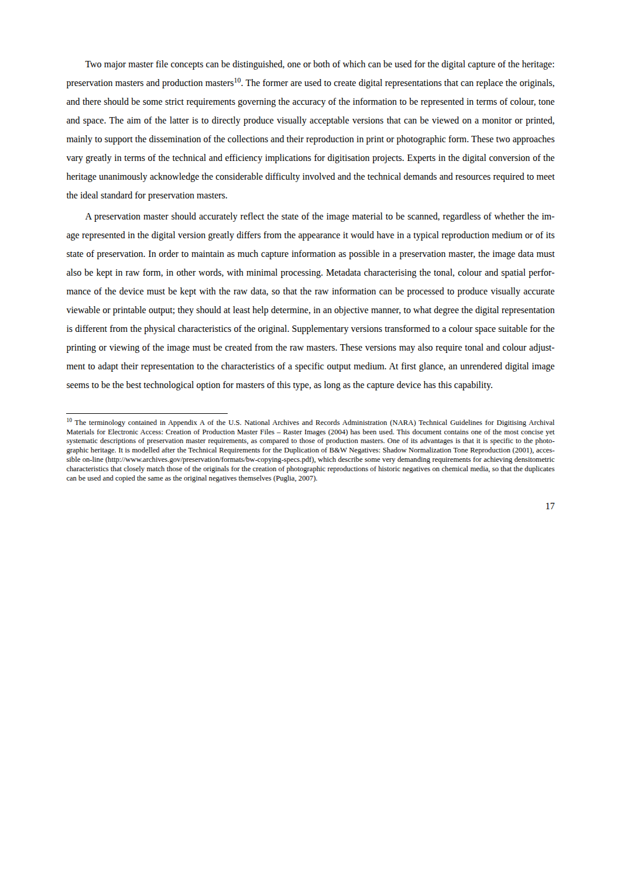Two major master file concepts can be distinguished, one or both of which can be used for the digital capture of the heritage: preservation masters and production masters10. The former are used to create digital representations that can replace the originals, and there should be some strict requirements governing the accuracy of the information to be represented in terms of colour, tone and space. The aim of the latter is to directly produce visually acceptable versions that can be viewed on a monitor or printed, mainly to support the dissemination of the collections and their reproduction in print or photographic form. These two approaches vary greatly in terms of the technical and efficiency implications for digitisation projects. Experts in the digital conversion of the heritage unanimously acknowledge the considerable difficulty involved and the technical demands and resources required to meet the ideal standard for preservation masters.
A preservation master should accurately reflect the state of the image material to be scanned, regardless of whether the image represented in the digital version greatly differs from the appearance it would have in a typical reproduction medium or of its state of preservation. In order to maintain as much capture information as possible in a preservation master, the image data must also be kept in raw form, in other words, with minimal processing. Metadata characterising the tonal, colour and spatial performance of the device must be kept with the raw data, so that the raw information can be processed to produce visually accurate viewable or printable output; they should at least help determine, in an objective manner, to what degree the digital representation is different from the physical characteristics of the original. Supplementary versions transformed to a colour space suitable for the printing or viewing of the image must be created from the raw masters. These versions may also require tonal and colour adjustment to adapt their representation to the characteristics of a specific output medium. At first glance, an unrendered digital image seems to be the best technological option for masters of this type, as long as the capture device has this capability.
10 The terminology contained in Appendix A of the U.S. National Archives and Records Administration (NARA) Technical Guidelines for Digitising Archival Materials for Electronic Access: Creation of Production Master Files – Raster Images (2004) has been used. This document contains one of the most concise yet systematic descriptions of preservation master requirements, as compared to those of production masters. One of its advantages is that it is specific to the photographic heritage. It is modelled after the Technical Requirements for the Duplication of B&W Negatives: Shadow Normalization Tone Reproduction (2001), accessible on-line (http://www.archives.gov/preservation/formats/bw-copying-specs.pdf), which describe some very demanding requirements for achieving densitometric characteristics that closely match those of the originals for the creation of photographic reproductions of historic negatives on chemical media, so that the duplicates can be used and copied the same as the original negatives themselves (Puglia, 2007).
17